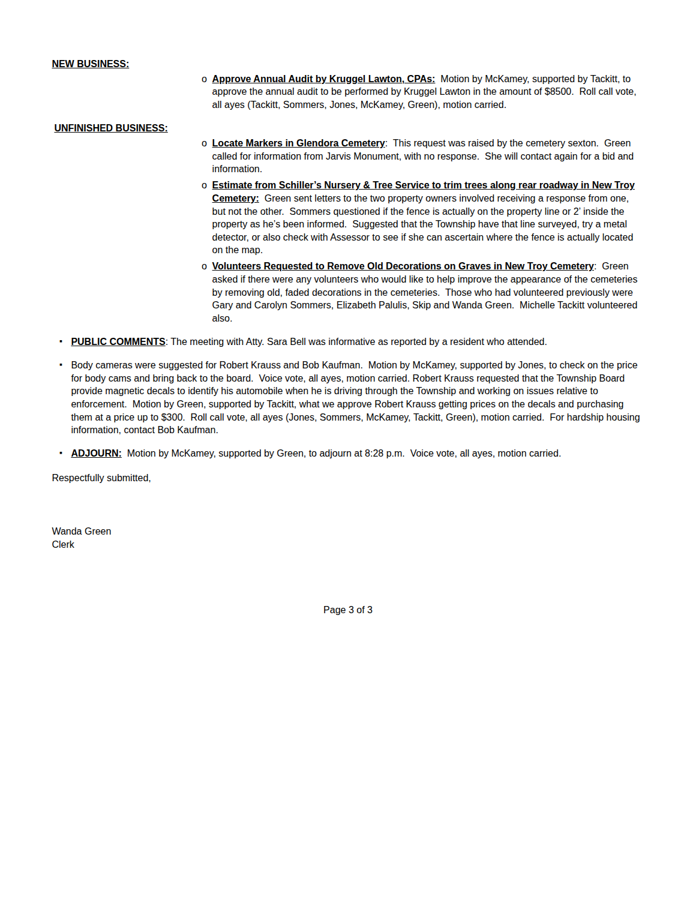NEW BUSINESS:
Approve Annual Audit by Kruggel Lawton, CPAs: Motion by McKamey, supported by Tackitt, to approve the annual audit to be performed by Kruggel Lawton in the amount of $8500. Roll call vote, all ayes (Tackitt, Sommers, Jones, McKamey, Green), motion carried.
UNFINISHED BUSINESS:
Locate Markers in Glendora Cemetery: This request was raised by the cemetery sexton. Green called for information from Jarvis Monument, with no response. She will contact again for a bid and information.
Estimate from Schiller’s Nursery & Tree Service to trim trees along rear roadway in New Troy Cemetery: Green sent letters to the two property owners involved receiving a response from one, but not the other. Sommers questioned if the fence is actually on the property line or 2’ inside the property as he’s been informed. Suggested that the Township have that line surveyed, try a metal detector, or also check with Assessor to see if she can ascertain where the fence is actually located on the map.
Volunteers Requested to Remove Old Decorations on Graves in New Troy Cemetery: Green asked if there were any volunteers who would like to help improve the appearance of the cemeteries by removing old, faded decorations in the cemeteries. Those who had volunteered previously were Gary and Carolyn Sommers, Elizabeth Palulis, Skip and Wanda Green. Michelle Tackitt volunteered also.
PUBLIC COMMENTS: The meeting with Atty. Sara Bell was informative as reported by a resident who attended.
Body cameras were suggested for Robert Krauss and Bob Kaufman. Motion by McKamey, supported by Jones, to check on the price for body cams and bring back to the board. Voice vote, all ayes, motion carried. Robert Krauss requested that the Township Board provide magnetic decals to identify his automobile when he is driving through the Township and working on issues relative to enforcement. Motion by Green, supported by Tackitt, what we approve Robert Krauss getting prices on the decals and purchasing them at a price up to $300. Roll call vote, all ayes (Jones, Sommers, McKamey, Tackitt, Green), motion carried. For hardship housing information, contact Bob Kaufman.
ADJOURN: Motion by McKamey, supported by Green, to adjourn at 8:28 p.m. Voice vote, all ayes, motion carried.
Respectfully submitted,
Wanda Green
Clerk
Page 3 of 3